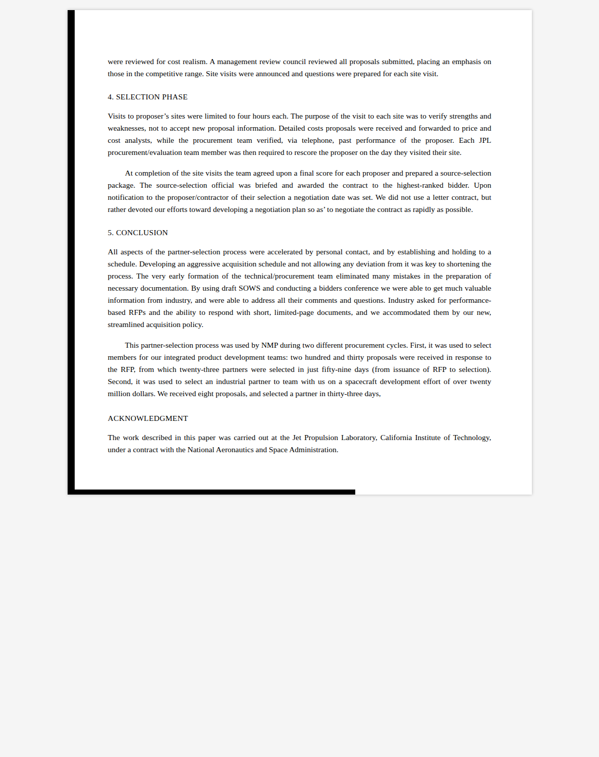were reviewed for cost realism. A management review council reviewed all proposals submitted, placing an emphasis on those in the competitive range. Site visits were announced and questions were prepared for each site visit.
4. SELECTION PHASE
Visits to proposer’s sites were limited to four hours each. The purpose of the visit to each site was to verify strengths and weaknesses, not to accept new proposal information. Detailed costs proposals were received and forwarded to price and cost analysts, while the procurement team verified, via telephone, past performance of the proposer. Each JPL procurement/evaluation team member was then required to rescore the proposer on the day they visited their site.
At completion of the site visits the team agreed upon a final score for each proposer and prepared a source-selection package. The source-selection official was briefed and awarded the contract to the highest-ranked bidder. Upon notification to the proposer/contractor of their selection a negotiation date was set. We did not use a letter contract, but rather devoted our efforts toward developing a negotiation plan so as’ to negotiate the contract as rapidly as possible.
5. CONCLUSION
All aspects of the partner-selection process were accelerated by personal contact, and by establishing and holding to a schedule. Developing an aggressive acquisition schedule and not allowing any deviation from it was key to shortening the process. The very early formation of the technical/procurement team eliminated many mistakes in the preparation of necessary documentation. By using draft SOWS and conducting a bidders conference we were able to get much valuable information from industry, and were able to address all their comments and questions. Industry asked for performance-based RFPs and the ability to respond with short, limited-page documents, and we accommodated them by our new, streamlined acquisition policy.
This partner-selection process was used by NMP during two different procurement cycles. First, it was used to select members for our integrated product development teams: two hundred and thirty proposals were received in response to the RFP, from which twenty-three partners were selected in just fifty-nine days (from issuance of RFP to selection). Second, it was used to select an industrial partner to team with us on a spacecraft development effort of over twenty million dollars. We received eight proposals, and selected a partner in thirty-three days,
ACKNOWLEDGMENT
The work described in this paper was carried out at the Jet Propulsion Laboratory, California Institute of Technology, under a contract with the National Aeronautics and Space Administration.